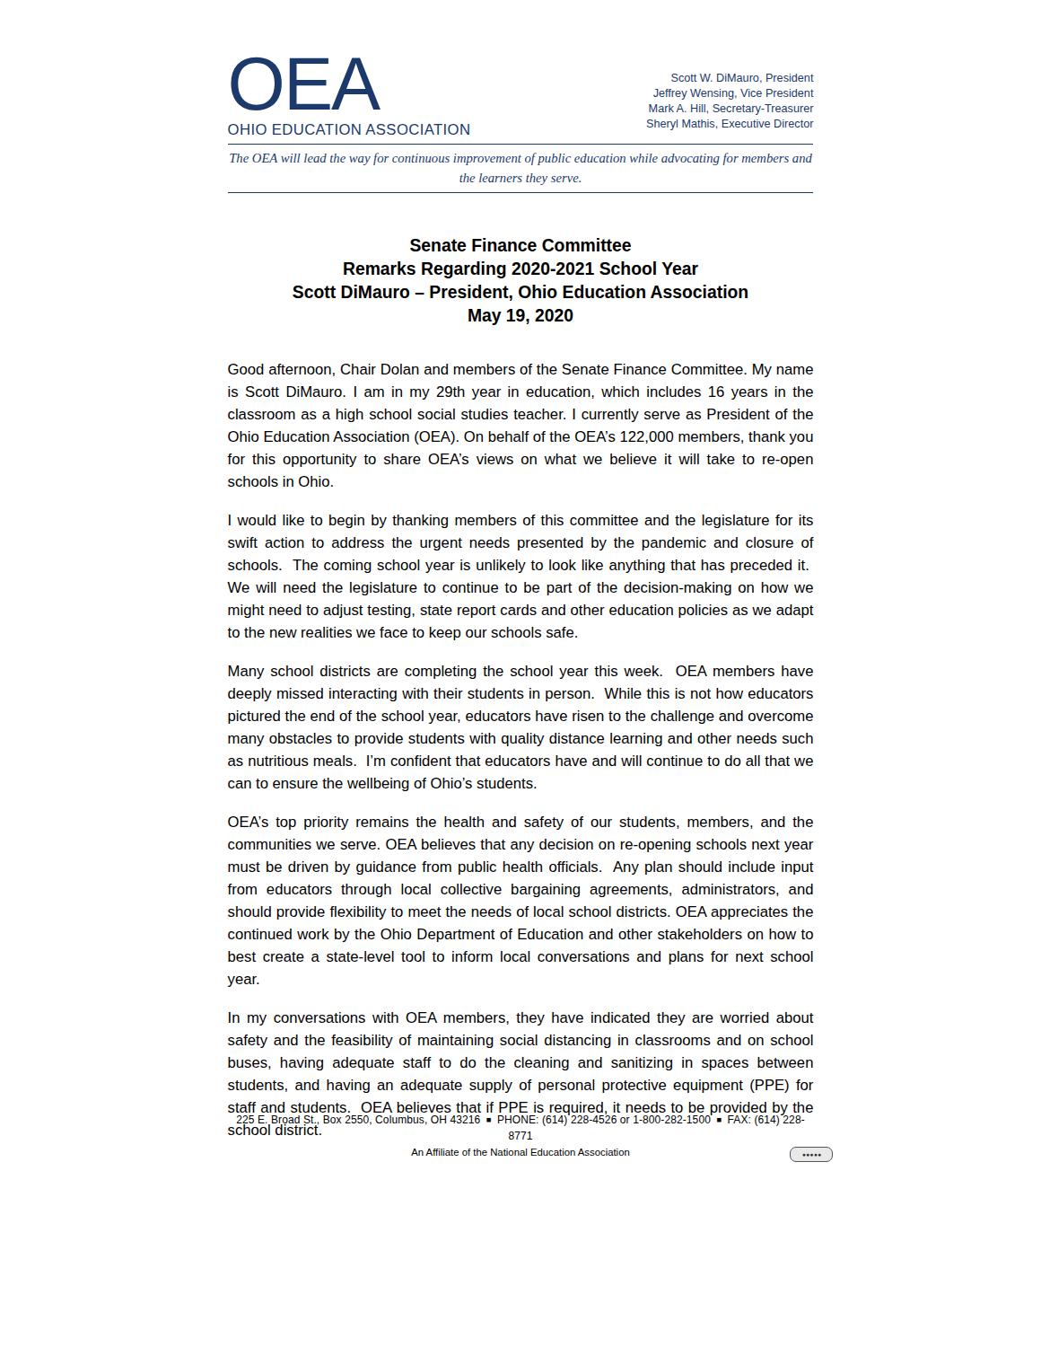OEA OHIO EDUCATION ASSOCIATION
Scott W. DiMauro, President
Jeffrey Wensing, Vice President
Mark A. Hill, Secretary-Treasurer
Sheryl Mathis, Executive Director
The OEA will lead the way for continuous improvement of public education while advocating for members and the learners they serve.
Senate Finance Committee
Remarks Regarding 2020-2021 School Year
Scott DiMauro – President, Ohio Education Association
May 19, 2020
Good afternoon, Chair Dolan and members of the Senate Finance Committee. My name is Scott DiMauro. I am in my 29th year in education, which includes 16 years in the classroom as a high school social studies teacher. I currently serve as President of the Ohio Education Association (OEA). On behalf of the OEA’s 122,000 members, thank you for this opportunity to share OEA’s views on what we believe it will take to re-open schools in Ohio.
I would like to begin by thanking members of this committee and the legislature for its swift action to address the urgent needs presented by the pandemic and closure of schools. The coming school year is unlikely to look like anything that has preceded it. We will need the legislature to continue to be part of the decision-making on how we might need to adjust testing, state report cards and other education policies as we adapt to the new realities we face to keep our schools safe.
Many school districts are completing the school year this week. OEA members have deeply missed interacting with their students in person. While this is not how educators pictured the end of the school year, educators have risen to the challenge and overcome many obstacles to provide students with quality distance learning and other needs such as nutritious meals. I’m confident that educators have and will continue to do all that we can to ensure the wellbeing of Ohio’s students.
OEA’s top priority remains the health and safety of our students, members, and the communities we serve. OEA believes that any decision on re-opening schools next year must be driven by guidance from public health officials. Any plan should include input from educators through local collective bargaining agreements, administrators, and should provide flexibility to meet the needs of local school districts. OEA appreciates the continued work by the Ohio Department of Education and other stakeholders on how to best create a state-level tool to inform local conversations and plans for next school year.
In my conversations with OEA members, they have indicated they are worried about safety and the feasibility of maintaining social distancing in classrooms and on school buses, having adequate staff to do the cleaning and sanitizing in spaces between students, and having an adequate supply of personal protective equipment (PPE) for staff and students. OEA believes that if PPE is required, it needs to be provided by the school district.
225 E. Broad St., Box 2550, Columbus, OH 43216 ■ PHONE: (614) 228-4526 or 1-800-282-1500 ■ FAX: (614) 228-8771
An Affiliate of the National Education Association
●●●●●